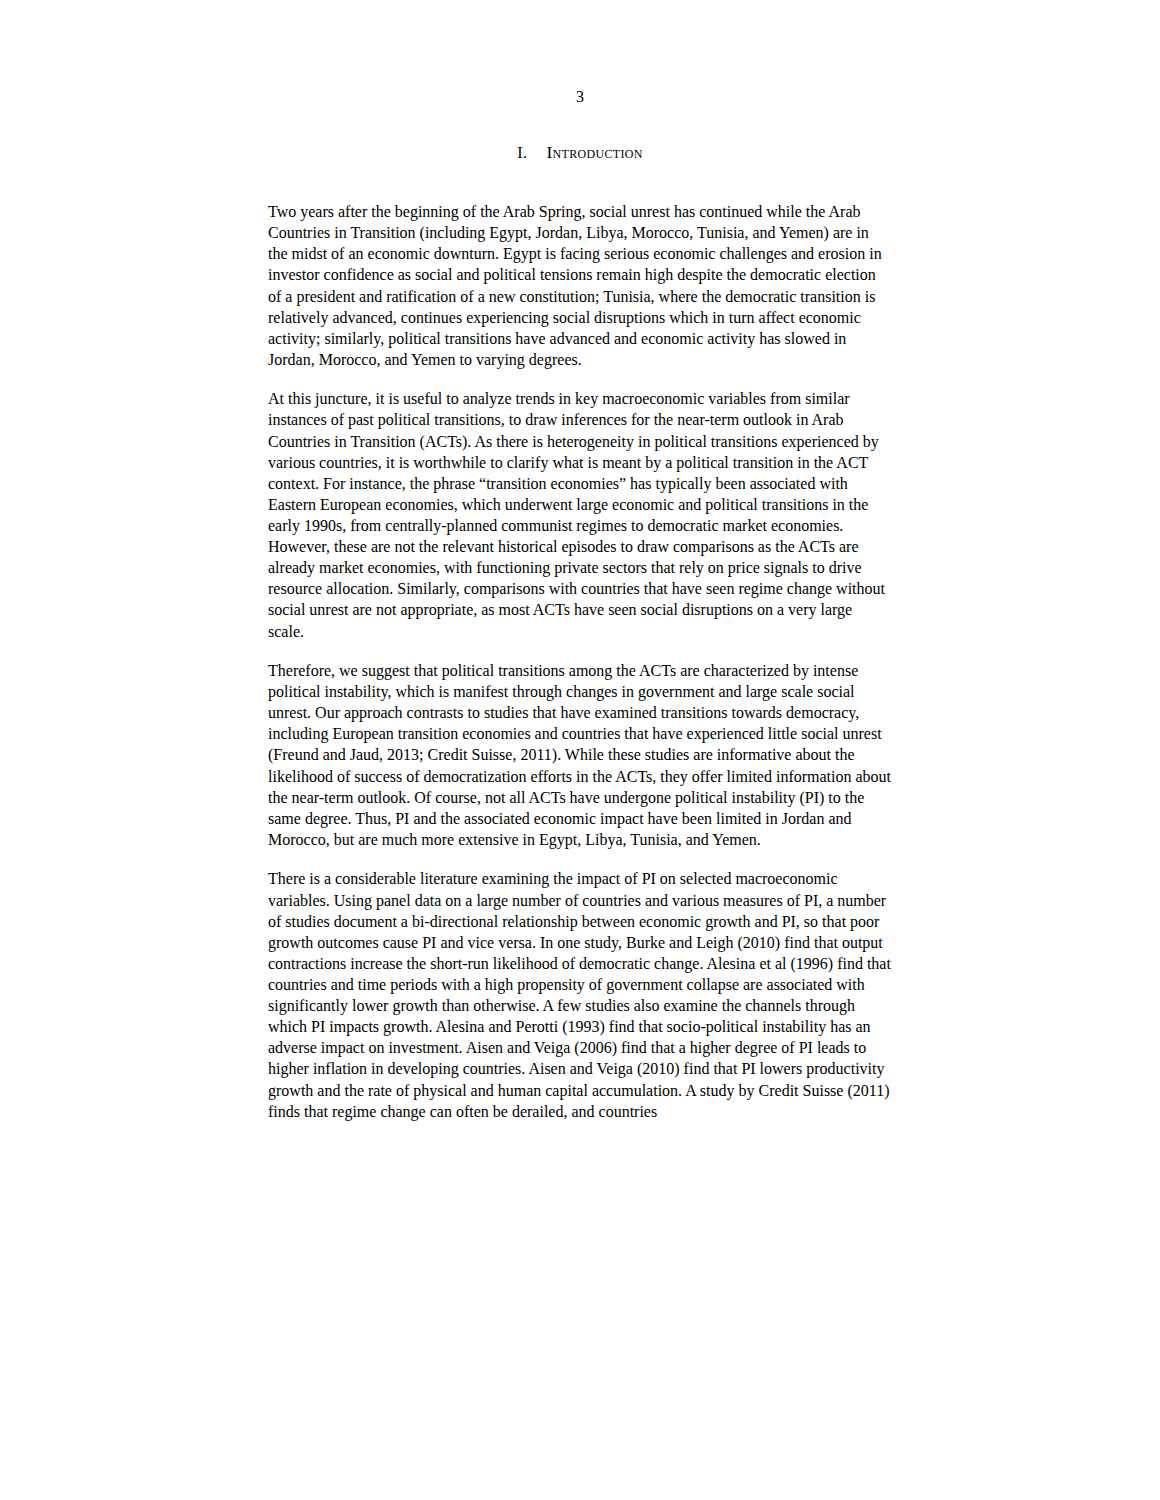3
I. Introduction
Two years after the beginning of the Arab Spring, social unrest has continued while the Arab Countries in Transition (including Egypt, Jordan, Libya, Morocco, Tunisia, and Yemen) are in the midst of an economic downturn. Egypt is facing serious economic challenges and erosion in investor confidence as social and political tensions remain high despite the democratic election of a president and ratification of a new constitution; Tunisia, where the democratic transition is relatively advanced, continues experiencing social disruptions which in turn affect economic activity; similarly, political transitions have advanced and economic activity has slowed in Jordan, Morocco, and Yemen to varying degrees.
At this juncture, it is useful to analyze trends in key macroeconomic variables from similar instances of past political transitions, to draw inferences for the near-term outlook in Arab Countries in Transition (ACTs). As there is heterogeneity in political transitions experienced by various countries, it is worthwhile to clarify what is meant by a political transition in the ACT context. For instance, the phrase “transition economies” has typically been associated with Eastern European economies, which underwent large economic and political transitions in the early 1990s, from centrally-planned communist regimes to democratic market economies. However, these are not the relevant historical episodes to draw comparisons as the ACTs are already market economies, with functioning private sectors that rely on price signals to drive resource allocation. Similarly, comparisons with countries that have seen regime change without social unrest are not appropriate, as most ACTs have seen social disruptions on a very large scale.
Therefore, we suggest that political transitions among the ACTs are characterized by intense political instability, which is manifest through changes in government and large scale social unrest. Our approach contrasts to studies that have examined transitions towards democracy, including European transition economies and countries that have experienced little social unrest (Freund and Jaud, 2013; Credit Suisse, 2011). While these studies are informative about the likelihood of success of democratization efforts in the ACTs, they offer limited information about the near-term outlook. Of course, not all ACTs have undergone political instability (PI) to the same degree. Thus, PI and the associated economic impact have been limited in Jordan and Morocco, but are much more extensive in Egypt, Libya, Tunisia, and Yemen.
There is a considerable literature examining the impact of PI on selected macroeconomic variables. Using panel data on a large number of countries and various measures of PI, a number of studies document a bi-directional relationship between economic growth and PI, so that poor growth outcomes cause PI and vice versa. In one study, Burke and Leigh (2010) find that output contractions increase the short-run likelihood of democratic change. Alesina et al (1996) find that countries and time periods with a high propensity of government collapse are associated with significantly lower growth than otherwise. A few studies also examine the channels through which PI impacts growth. Alesina and Perotti (1993) find that socio-political instability has an adverse impact on investment. Aisen and Veiga (2006) find that a higher degree of PI leads to higher inflation in developing countries. Aisen and Veiga (2010) find that PI lowers productivity growth and the rate of physical and human capital accumulation. A study by Credit Suisse (2011) finds that regime change can often be derailed, and countries